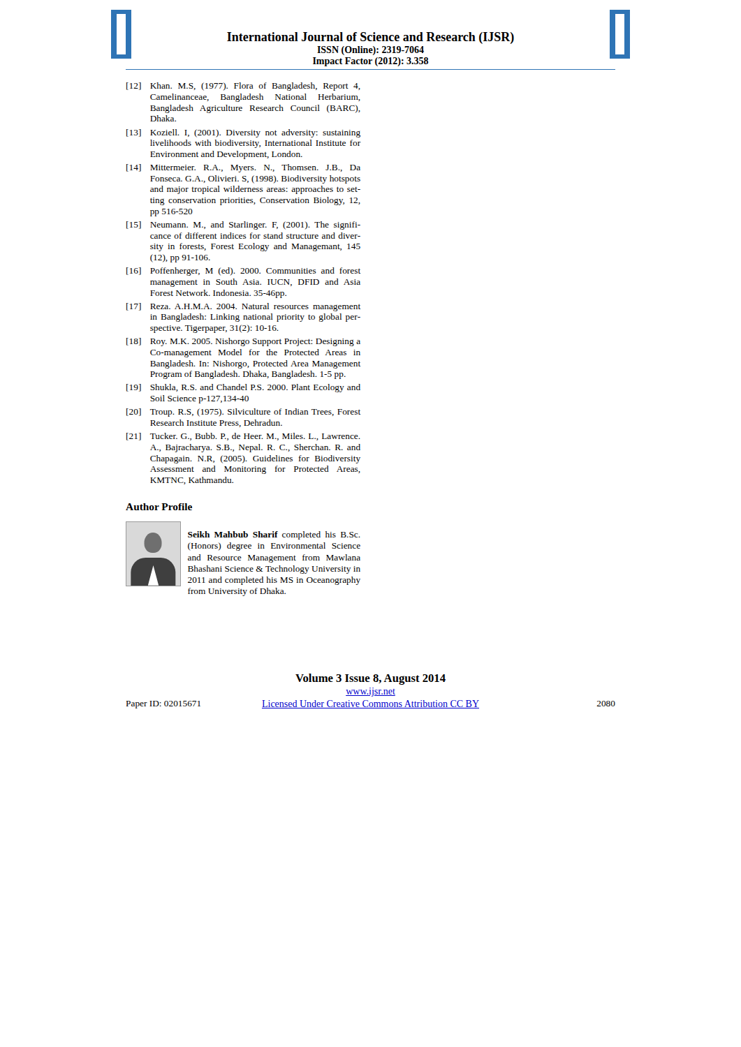International Journal of Science and Research (IJSR)
ISSN (Online): 2319-7064
Impact Factor (2012): 3.358
Khan. M.S, (1977). Flora of Bangladesh, Report 4, Camelinanceae, Bangladesh National Herbarium, Bangladesh Agriculture Research Council (BARC), Dhaka.
Koziell. I, (2001). Diversity not adversity: sustaining livelihoods with biodiversity, International Institute for Environment and Development, London.
Mittermeier. R.A., Myers. N., Thomsen. J.B., Da Fonseca. G.A., Olivieri. S, (1998). Biodiversity hotspots and major tropical wilderness areas: approaches to setting conservation priorities, Conservation Biology, 12, pp 516-520
Neumann. M., and Starlinger. F, (2001). The significance of different indices for stand structure and diversity in forests, Forest Ecology and Managemant, 145 (12), pp 91-106.
Poffenherger, M (ed). 2000. Communities and forest management in South Asia. IUCN, DFID and Asia Forest Network. Indonesia. 35-46pp.
Reza. A.H.M.A. 2004. Natural resources management in Bangladesh: Linking national priority to global perspective. Tigerpaper, 31(2): 10-16.
Roy. M.K. 2005. Nishorgo Support Project: Designing a Co-management Model for the Protected Areas in Bangladesh. In: Nishorgo, Protected Area Management Program of Bangladesh. Dhaka, Bangladesh. 1-5 pp.
Shukla, R.S. and Chandel P.S. 2000. Plant Ecology and Soil Science p-127,134-40
Troup. R.S, (1975). Silviculture of Indian Trees, Forest Research Institute Press, Dehradun.
Tucker. G., Bubb. P., de Heer. M., Miles. L., Lawrence. A., Bajracharya. S.B., Nepal. R. C., Sherchan. R. and Chapagain. N.R, (2005). Guidelines for Biodiversity Assessment and Monitoring for Protected Areas, KMTNC, Kathmandu.
Author Profile
Seikh Mahbub Sharif completed his B.Sc. (Honors) degree in Environmental Science and Resource Management from Mawlana Bhashani Science & Technology University in 2011 and completed his MS in Oceanography from University of Dhaka.
Volume 3 Issue 8, August 2014
www.ijsr.net
Licensed Under Creative Commons Attribution CC BY
Paper ID: 02015671
2080